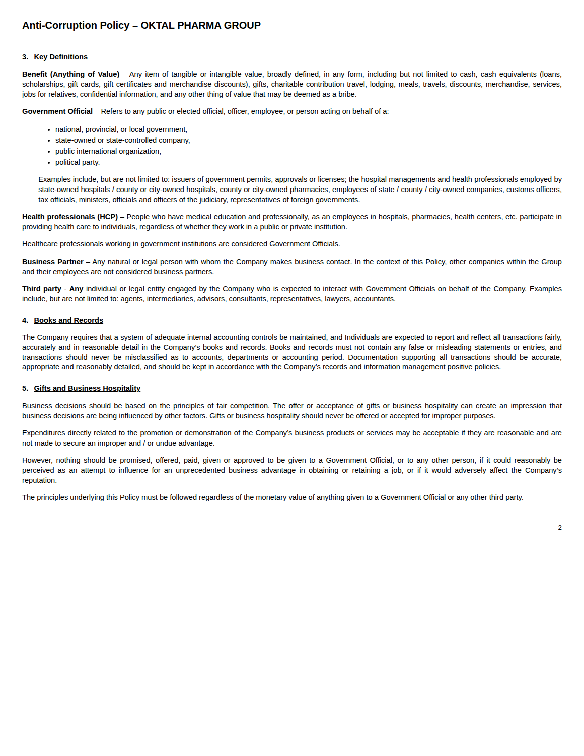Anti-Corruption Policy – OKTAL PHARMA GROUP
3. Key Definitions
Benefit (Anything of Value) – Any item of tangible or intangible value, broadly defined, in any form, including but not limited to cash, cash equivalents (loans, scholarships, gift cards, gift certificates and merchandise discounts), gifts, charitable contribution travel, lodging, meals, travels, discounts, merchandise, services, jobs for relatives, confidential information, and any other thing of value that may be deemed as a bribe.
Government Official – Refers to any public or elected official, officer, employee, or person acting on behalf of a:
national, provincial, or local government,
state-owned or state-controlled company,
public international organization,
political party.
Examples include, but are not limited to: issuers of government permits, approvals or licenses; the hospital managements and health professionals employed by state-owned hospitals / county or city-owned hospitals, county or city-owned pharmacies, employees of state / county / city-owned companies, customs officers, tax officials, ministers, officials and officers of the judiciary, representatives of foreign governments.
Health professionals (HCP) – People who have medical education and professionally, as an employees in hospitals, pharmacies, health centers, etc. participate in providing health care to individuals, regardless of whether they work in a public or private institution.
Healthcare professionals working in government institutions are considered Government Officials.
Business Partner – Any natural or legal person with whom the Company makes business contact. In the context of this Policy, other companies within the Group and their employees are not considered business partners.
Third party - Any individual or legal entity engaged by the Company who is expected to interact with Government Officials on behalf of the Company. Examples include, but are not limited to: agents, intermediaries, advisors, consultants, representatives, lawyers, accountants.
4. Books and Records
The Company requires that a system of adequate internal accounting controls be maintained, and Individuals are expected to report and reflect all transactions fairly, accurately and in reasonable detail in the Company’s books and records. Books and records must not contain any false or misleading statements or entries, and transactions should never be misclassified as to accounts, departments or accounting period. Documentation supporting all transactions should be accurate, appropriate and reasonably detailed, and should be kept in accordance with the Company’s records and information management positive policies.
5. Gifts and Business Hospitality
Business decisions should be based on the principles of fair competition. The offer or acceptance of gifts or business hospitality can create an impression that business decisions are being influenced by other factors. Gifts or business hospitality should never be offered or accepted for improper purposes.
Expenditures directly related to the promotion or demonstration of the Company’s business products or services may be acceptable if they are reasonable and are not made to secure an improper and / or undue advantage.
However, nothing should be promised, offered, paid, given or approved to be given to a Government Official, or to any other person, if it could reasonably be perceived as an attempt to influence for an unprecedented business advantage in obtaining or retaining a job, or if it would adversely affect the Company’s reputation.
The principles underlying this Policy must be followed regardless of the monetary value of anything given to a Government Official or any other third party.
2